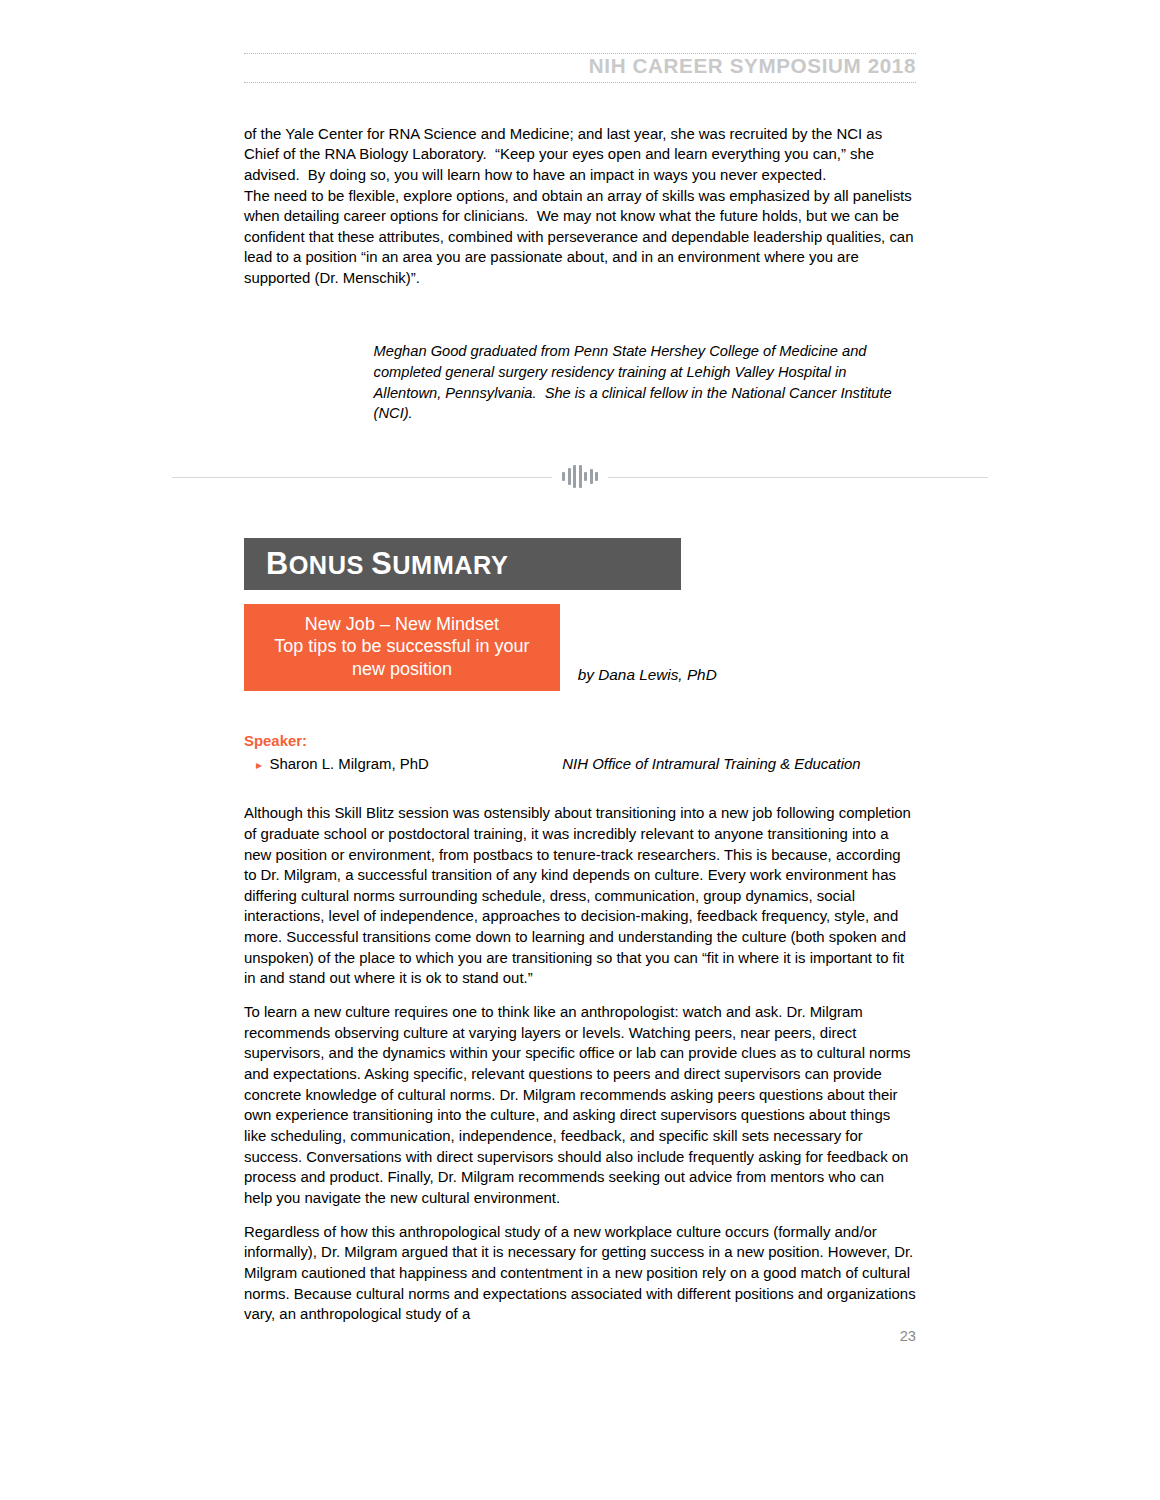NIH CAREER SYMPOSIUM 2018
of the Yale Center for RNA Science and Medicine; and last year, she was recruited by the NCI as Chief of the RNA Biology Laboratory. “Keep your eyes open and learn everything you can,” she advised. By doing so, you will learn how to have an impact in ways you never expected.
The need to be flexible, explore options, and obtain an array of skills was emphasized by all panelists when detailing career options for clinicians. We may not know what the future holds, but we can be confident that these attributes, combined with perseverance and dependable leadership qualities, can lead to a position “in an area you are passionate about, and in an environment where you are supported (Dr. Menschik)”.
Meghan Good graduated from Penn State Hershey College of Medicine and completed general surgery residency training at Lehigh Valley Hospital in Allentown, Pennsylvania. She is a clinical fellow in the National Cancer Institute (NCI).
BONUS SUMMARY
New Job – New Mindset
Top tips to be successful in your new position
by Dana Lewis, PhD
Speaker:
▸ Sharon L. Milgram, PhD NIH Office of Intramural Training & Education
Although this Skill Blitz session was ostensibly about transitioning into a new job following completion of graduate school or postdoctoral training, it was incredibly relevant to anyone transitioning into a new position or environment, from postbacs to tenure-track researchers. This is because, according to Dr. Milgram, a successful transition of any kind depends on culture. Every work environment has differing cultural norms surrounding schedule, dress, communication, group dynamics, social interactions, level of independence, approaches to decision-making, feedback frequency, style, and more. Successful transitions come down to learning and understanding the culture (both spoken and unspoken) of the place to which you are transitioning so that you can “fit in where it is important to fit in and stand out where it is ok to stand out.”
To learn a new culture requires one to think like an anthropologist: watch and ask. Dr. Milgram recommends observing culture at varying layers or levels. Watching peers, near peers, direct supervisors, and the dynamics within your specific office or lab can provide clues as to cultural norms and expectations. Asking specific, relevant questions to peers and direct supervisors can provide concrete knowledge of cultural norms. Dr. Milgram recommends asking peers questions about their own experience transitioning into the culture, and asking direct supervisors questions about things like scheduling, communication, independence, feedback, and specific skill sets necessary for success. Conversations with direct supervisors should also include frequently asking for feedback on process and product. Finally, Dr. Milgram recommends seeking out advice from mentors who can help you navigate the new cultural environment.
Regardless of how this anthropological study of a new workplace culture occurs (formally and/or informally), Dr. Milgram argued that it is necessary for getting success in a new position. However, Dr. Milgram cautioned that happiness and contentment in a new position rely on a good match of cultural norms. Because cultural norms and expectations associated with different positions and organizations vary, an anthropological study of a
23